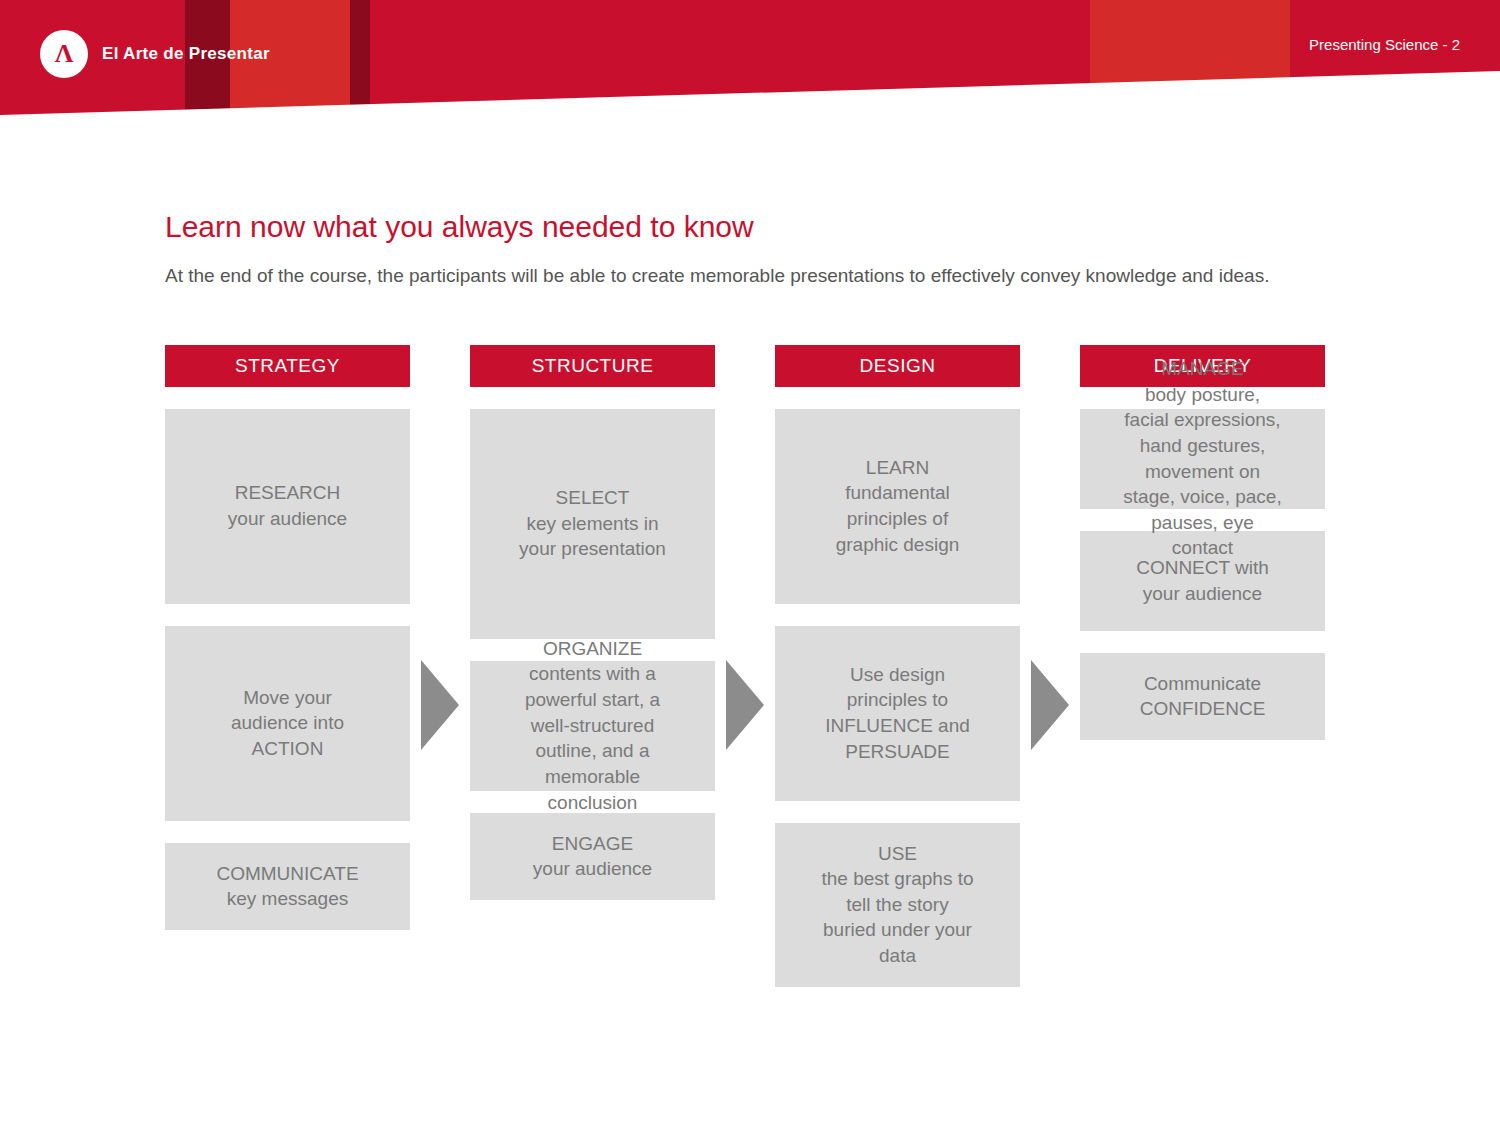Λ
El Arte de Presentar
Presenting Science - 2
Learn now what you always needed to know
At the end of the course, the participants will be able to create memorable presentations to effectively convey knowledge and ideas.
STRATEGY
RESEARCH
your audience
Move your
audience into
ACTION
COMMUNICATE
key messages
STRUCTURE
SELECT
key elements in
your presentation
ORGANIZE
contents with a
powerful start, a
well-structured
outline, and a
memorable
conclusion
ENGAGE
your audience
DESIGN
LEARN
fundamental
principles of
graphic design
Use design
principles to
INFLUENCE and
PERSUADE
USE
the best graphs to
tell the story
buried under your
data
DELIVERY
MANAGE
body posture,
facial expressions,
hand gestures,
movement on
stage, voice, pace,
pauses, eye
contact
CONNECT with
your audience
Communicate
CONFIDENCE